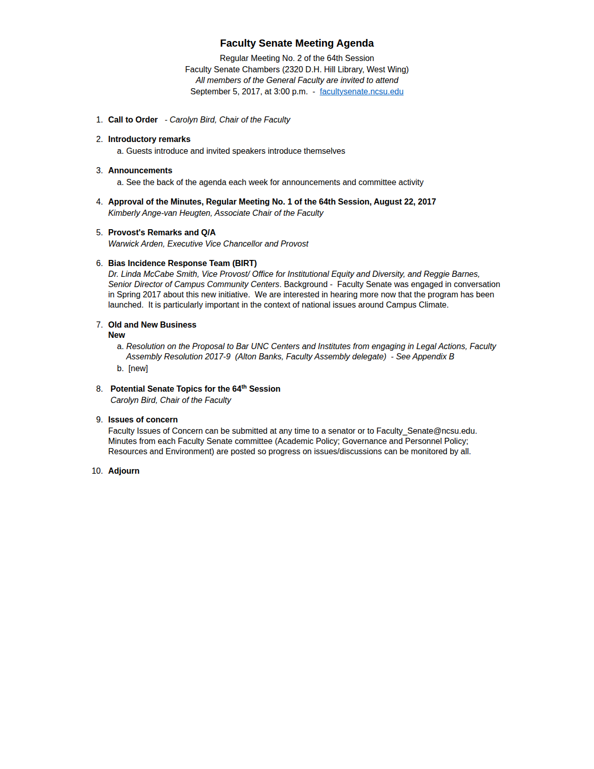Faculty Senate Meeting Agenda
Regular Meeting No. 2 of the 64th Session
Faculty Senate Chambers (2320 D.H. Hill Library, West Wing)
All members of the General Faculty are invited to attend
September 5, 2017, at 3:00 p.m. - facultysenate.ncsu.edu
Call to Order - Carolyn Bird, Chair of the Faculty
Introductory remarks
Guests introduce and invited speakers introduce themselves
Announcements
See the back of the agenda each week for announcements and committee activity
Approval of the Minutes, Regular Meeting No. 1 of the 64th Session, August 22, 2017
Kimberly Ange-van Heugten, Associate Chair of the Faculty
Provost's Remarks and Q/A
Warwick Arden, Executive Vice Chancellor and Provost
Bias Incidence Response Team (BIRT)
Dr. Linda McCabe Smith, Vice Provost/ Office for Institutional Equity and Diversity, and Reggie Barnes, Senior Director of Campus Community Centers. Background - Faculty Senate was engaged in conversation in Spring 2017 about this new initiative. We are interested in hearing more now that the program has been launched. It is particularly important in the context of national issues around Campus Climate.
Old and New Business
New
Resolution on the Proposal to Bar UNC Centers and Institutes from engaging in Legal Actions, Faculty Assembly Resolution 2017-9 (Alton Banks, Faculty Assembly delegate) - See Appendix B
[new]
Potential Senate Topics for the 64th Session
Carolyn Bird, Chair of the Faculty
Issues of concern
Faculty Issues of Concern can be submitted at any time to a senator or to Faculty_Senate@ncsu.edu. Minutes from each Faculty Senate committee (Academic Policy; Governance and Personnel Policy; Resources and Environment) are posted so progress on issues/discussions can be monitored by all.
Adjourn